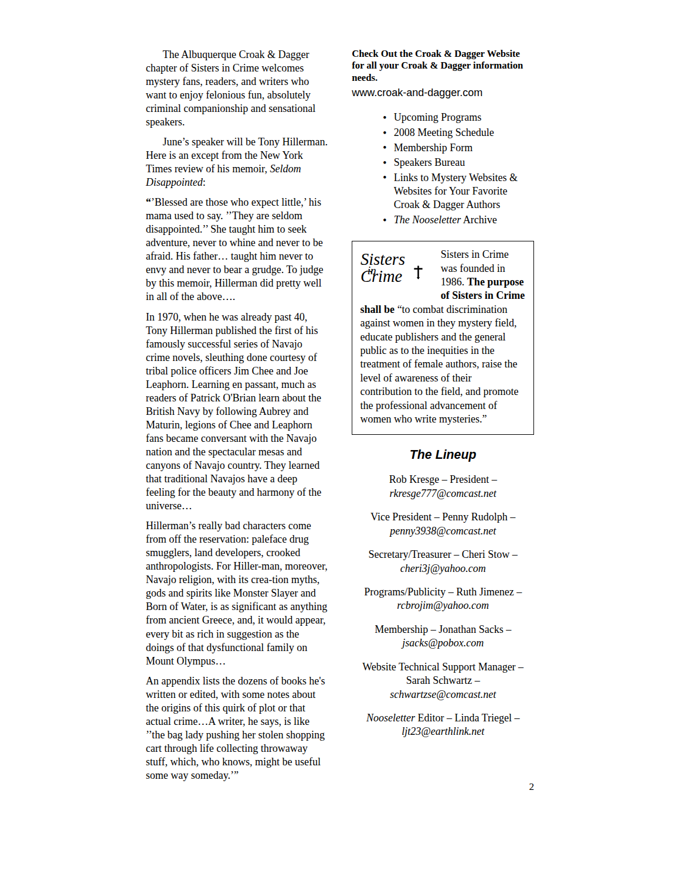The Albuquerque Croak & Dagger chapter of Sisters in Crime welcomes mystery fans, readers, and writers who want to enjoy felonious fun, absolutely criminal companionship and sensational speakers.
June’s speaker will be Tony Hillerman. Here is an except from the New York Times review of his memoir, Seldom Disappointed:
“’Blessed are those who expect little,’ his mama used to say. ’’They are seldom disappointed.’’ She taught him to seek adventure, never to whine and never to be afraid. His father… taught him never to envy and never to bear a grudge. To judge by this memoir, Hillerman did pretty well in all of the above….
In 1970, when he was already past 40, Tony Hillerman published the first of his famously successful series of Navajo crime novels, sleuthing done courtesy of tribal police officers Jim Chee and Joe Leaphorn. Learning en passant, much as readers of Patrick O'Brian learn about the British Navy by following Aubrey and Maturin, legions of Chee and Leaphorn fans became conversant with the Navajo nation and the spectacular mesas and canyons of Navajo country. They learned that traditional Navajos have a deep feeling for the beauty and harmony of the universe…
Hillerman’s really bad characters come from off the reservation: paleface drug smugglers, land developers, crooked anthropologists. For Hiller-man, moreover, Navajo religion, with its crea-tion myths, gods and spirits like Monster Slayer and Born of Water, is as significant as anything from ancient Greece, and, it would appear, every bit as rich in suggestion as the doings of that dysfunctional family on Mount Olympus…
An appendix lists the dozens of books he's written or edited, with some notes about the origins of this quirk of plot or that actual crime…A writer, he says, is like ’’the bag lady pushing her stolen shopping cart through life collecting throwaway stuff, which, who knows, might be useful some way someday.’”
Check Out the Croak & Dagger Website for all your Croak & Dagger information needs.
www.croak-and-dagger.com
Upcoming Programs
2008 Meeting Schedule
Membership Form
Speakers Bureau
Links to Mystery Websites & Websites for Your Favorite Croak & Dagger Authors
The Nooseletter Archive
Sisters in Crime logo Sisters Crime in
Sisters in Crime was founded in 1986. The purpose of Sisters in Crime shall be “to combat discrimination against women in they mystery field, educate publishers and the general public as to the inequities in the treatment of female authors, raise the level of awareness of their contribution to the field, and promote the professional advancement of women who write mysteries.”
The Lineup
Rob Kresge – President –
rkresge777@comcast.net
Vice President – Penny Rudolph –
penny3938@comcast.net
Secretary/Treasurer – Cheri Stow –
cheri3j@yahoo.com
Programs/Publicity – Ruth Jimenez –
rcbrojim@yahoo.com
Membership – Jonathan Sacks –
jsacks@pobox.com
Website Technical Support Manager –
Sarah Schwartz – schwartzse@comcast.net
Nooseletter Editor – Linda Triegel –
ljt23@earthlink.net
2